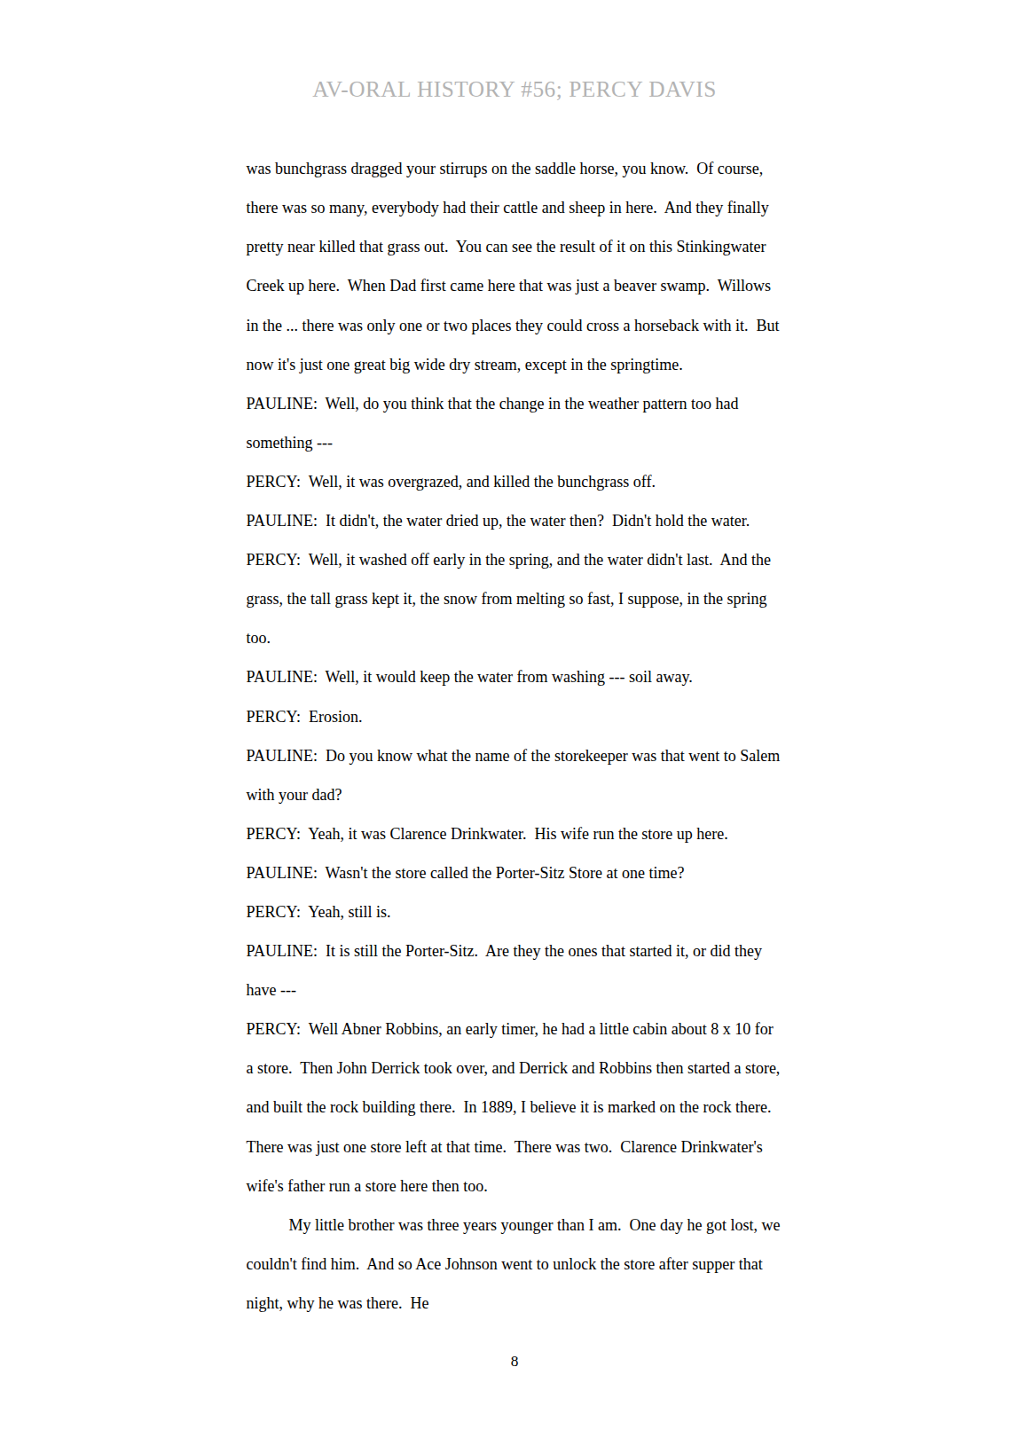AV-ORAL HISTORY #56; PERCY DAVIS
was bunchgrass dragged your stirrups on the saddle horse, you know. Of course, there was so many, everybody had their cattle and sheep in here. And they finally pretty near killed that grass out. You can see the result of it on this Stinkingwater Creek up here. When Dad first came here that was just a beaver swamp. Willows in the ... there was only one or two places they could cross a horseback with it. But now it's just one great big wide dry stream, except in the springtime.
PAULINE: Well, do you think that the change in the weather pattern too had something ---
PERCY: Well, it was overgrazed, and killed the bunchgrass off.
PAULINE: It didn't, the water dried up, the water then? Didn't hold the water.
PERCY: Well, it washed off early in the spring, and the water didn't last. And the grass, the tall grass kept it, the snow from melting so fast, I suppose, in the spring too.
PAULINE: Well, it would keep the water from washing --- soil away.
PERCY: Erosion.
PAULINE: Do you know what the name of the storekeeper was that went to Salem with your dad?
PERCY: Yeah, it was Clarence Drinkwater. His wife run the store up here.
PAULINE: Wasn't the store called the Porter-Sitz Store at one time?
PERCY: Yeah, still is.
PAULINE: It is still the Porter-Sitz. Are they the ones that started it, or did they have ---
PERCY: Well Abner Robbins, an early timer, he had a little cabin about 8 x 10 for a store. Then John Derrick took over, and Derrick and Robbins then started a store, and built the rock building there. In 1889, I believe it is marked on the rock there. There was just one store left at that time. There was two. Clarence Drinkwater's wife's father run a store here then too.
My little brother was three years younger than I am. One day he got lost, we couldn't find him. And so Ace Johnson went to unlock the store after supper that night, why he was there. He
8